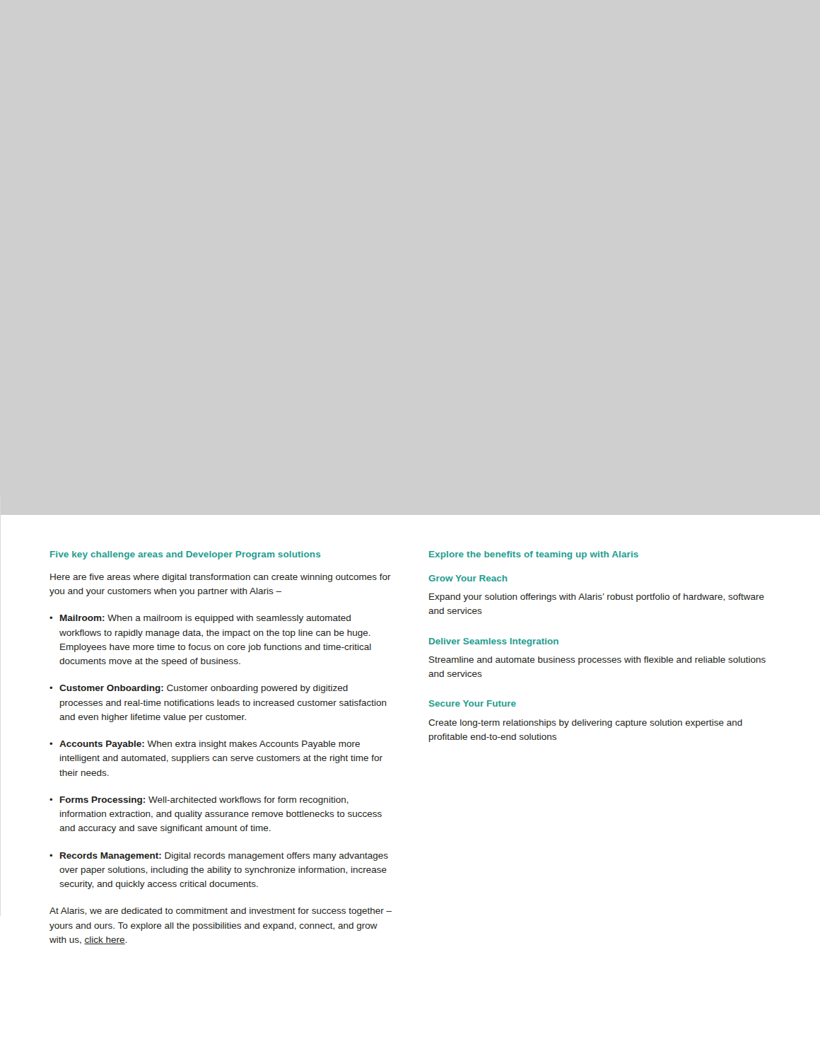Five key challenge areas and Developer Program solutions
Here are five areas where digital transformation can create winning outcomes for you and your customers when you partner with Alaris –
Mailroom: When a mailroom is equipped with seamlessly automated workflows to rapidly manage data, the impact on the top line can be huge. Employees have more time to focus on core job functions and time-critical documents move at the speed of business.
Customer Onboarding: Customer onboarding powered by digitized processes and real-time notifications leads to increased customer satisfaction and even higher lifetime value per customer.
Accounts Payable: When extra insight makes Accounts Payable more intelligent and automated, suppliers can serve customers at the right time for their needs.
Forms Processing: Well-architected workflows for form recognition, information extraction, and quality assurance remove bottlenecks to success and accuracy and save significant amount of time.
Records Management: Digital records management offers many advantages over paper solutions, including the ability to synchronize information, increase security, and quickly access critical documents.
At Alaris, we are dedicated to commitment and investment for success together – yours and ours. To explore all the possibilities and expand, connect, and grow with us, click here.
Explore the benefits of teaming up with Alaris
Grow Your Reach
Expand your solution offerings with Alaris’ robust portfolio of hardware, software and services
Deliver Seamless Integration
Streamline and automate business processes with flexible and reliable solutions and services
Secure Your Future
Create long-term relationships by delivering capture solution expertise and profitable end-to-end solutions